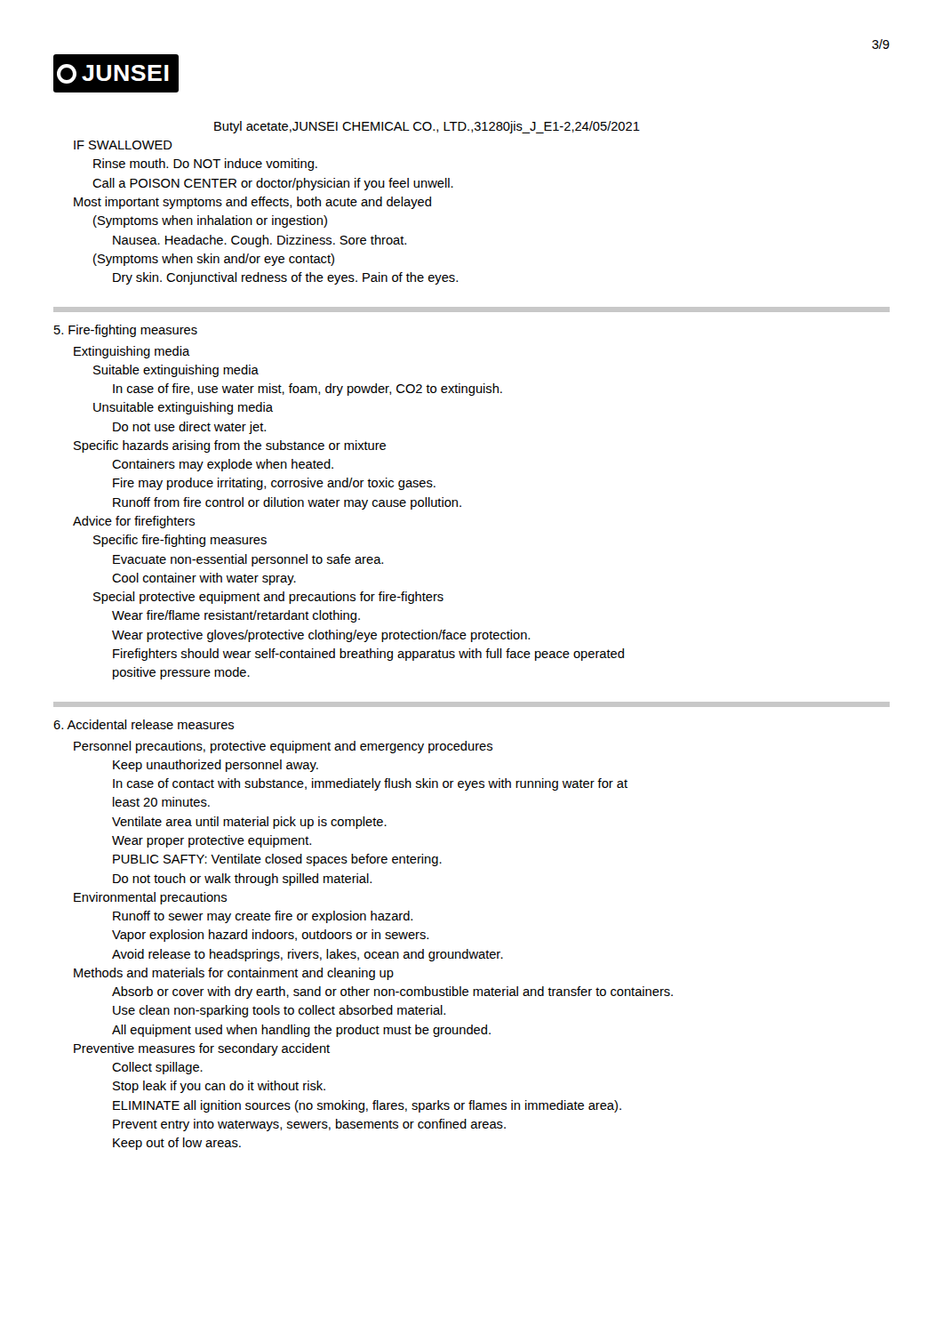3/9
JUNSEI
Butyl acetate,JUNSEI CHEMICAL CO., LTD.,31280jis_J_E1-2,24/05/2021
IF SWALLOWED
Rinse mouth. Do NOT induce vomiting.
Call a POISON CENTER or doctor/physician if you feel unwell.
Most important symptoms and effects, both acute and delayed
(Symptoms when inhalation or ingestion)
Nausea. Headache. Cough. Dizziness. Sore throat.
(Symptoms when skin and/or eye contact)
Dry skin. Conjunctival redness of the eyes. Pain of the eyes.
5. Fire-fighting measures
Extinguishing media
Suitable extinguishing media
In case of fire, use water mist, foam, dry powder, CO2 to extinguish.
Unsuitable extinguishing media
Do not use direct water jet.
Specific hazards arising from the substance or mixture
Containers may explode when heated.
Fire may produce irritating, corrosive and/or toxic gases.
Runoff from fire control or dilution water may cause pollution.
Advice for firefighters
Specific fire-fighting measures
Evacuate non-essential personnel to safe area.
Cool container with water spray.
Special protective equipment and precautions for fire-fighters
Wear fire/flame resistant/retardant clothing.
Wear protective gloves/protective clothing/eye protection/face protection.
Firefighters should wear self-contained breathing apparatus with full face peace operated
positive pressure mode.
6. Accidental release measures
Personnel precautions, protective equipment and emergency procedures
Keep unauthorized personnel away.
In case of contact with substance, immediately flush skin or eyes with running water for at
least 20 minutes.
Ventilate area until material pick up is complete.
Wear proper protective equipment.
PUBLIC SAFTY: Ventilate closed spaces before entering.
Do not touch or walk through spilled material.
Environmental precautions
Runoff to sewer may create fire or explosion hazard.
Vapor explosion hazard indoors, outdoors or in sewers.
Avoid release to headsprings, rivers, lakes, ocean and groundwater.
Methods and materials for containment and cleaning up
Absorb or cover with dry earth, sand or other non-combustible material and transfer to containers.
Use clean non-sparking tools to collect absorbed material.
All equipment used when handling the product must be grounded.
Preventive measures for secondary accident
Collect spillage.
Stop leak if you can do it without risk.
ELIMINATE all ignition sources (no smoking, flares, sparks or flames in immediate area).
Prevent entry into waterways, sewers, basements or confined areas.
Keep out of low areas.